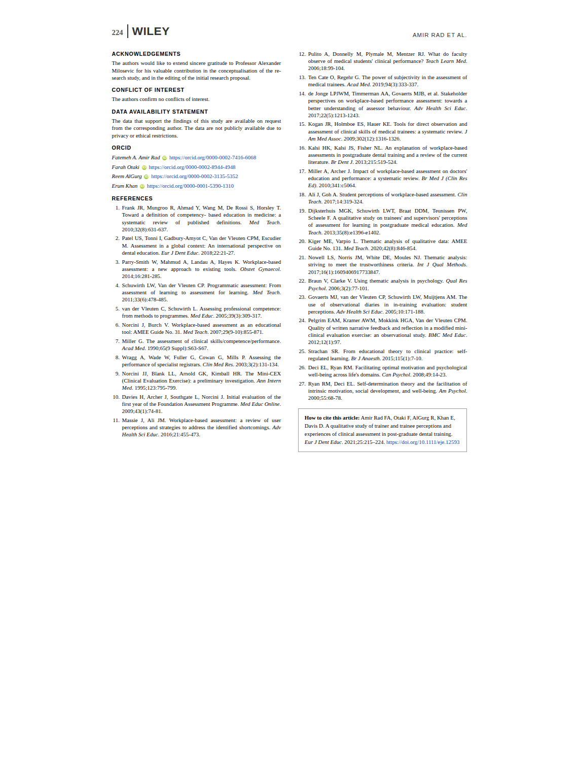224 WILEY
AMIR RAD ET AL.
Acknowledgements
The authors would like to extend sincere gratitude to Professor Alexander Milosevic for his valuable contribution in the conceptualisation of the research study, and in the editing of the initial research proposal.
Conflict of Interest
The authors confirm no conflicts of interest.
Data Availability Statement
The data that support the findings of this study are available on request from the corresponding author. The data are not publicly available due to privacy or ethical restrictions.
ORCID
Fatemeh A. Amir Rad https://orcid.org/0000-0002-7416-6068
Farah Otaki https://orcid.org/0000-0002-8944-4948
Reem AlGurg https://orcid.org/0000-0002-3135-5352
Erum Khan https://orcid.org/0000-0001-5390-1310
References
Frank JR, Mungroo R, Ahmad Y, Wang M, De Rossi S, Horsley T. Toward a definition of competency- based education in medicine: a systematic review of published definitions. Med Teach. 2010;32(8):631-637.
Patel US, Tonni I, Gadbury-Amyot C, Van der Vleuten CPM, Escudier M. Assessment in a global context: An international perspective on dental education. Eur J Dent Educ. 2018;22:21-27.
Parry-Smith W, Mahmud A, Landau A, Hayes K. Workplace-based assessment: a new approach to existing tools. Obstet Gynaecol. 2014;16:281-285.
Schuwirth LW, Van der Vleuten CP. Programmatic assessment: From assessment of learning to assessment for learning. Med Teach. 2011;33(6):478-485.
van der Vleuten C, Schuwirth L. Assessing professional competence: from methods to programmes. Med Educ. 2005;39(3):309-317.
Norcini J, Burch V. Workplace-based assessment as an educational tool: AMEE Guide No. 31. Med Teach. 2007;29(9-10):855-871.
Miller G. The assessment of clinical skills/competence/performance. Acad Med. 1990;65(9 Suppl):S63-S67.
Wragg A, Wade W, Fuller G, Cowan G, Mills P. Assessing the performance of specialist registrars. Clin Med Res. 2003;3(2):131-134.
Norcini JJ, Blank LL, Arnold GK, Kimball HR. The Mini-CEX (Clinical Evaluation Exercise): a preliminary investigation. Ann Intern Med. 1995;123:795-799.
Davies H, Archer J, Southgate L, Norcini J. Initial evaluation of the first year of the Foundation Assessment Programme. Med Educ Online. 2009;43(1):74-81.
Massie J, Ali JM. Workplace-based assessment: a review of user perceptions and strategies to address the identified shortcomings. Adv Health Sci Educ. 2016;21:455-473.
Pulito A, Donnelly M, Plymale M, Mentzer RJ. What do faculty observe of medical students' clinical performance? Teach Learn Med. 2006;18:99-104.
Ten Cate O, Regehr G. The power of subjectivity in the assessment of medical trainees. Acad Med. 2019;94(3):333-337.
de Jonge LPJWM, Timmerman AA, Govaerts MJB, et al. Stakeholder perspectives on workplace-based performance assessment: towards a better understanding of assessor behaviour. Adv Health Sci Educ. 2017;22(5):1213-1243.
Kogan JR, Holmboe ES, Hauer KE. Tools for direct observation and assessment of clinical skills of medical trainees: a systematic review. J Am Med Assoc. 2009;302(12):1316-1326.
Kalsi HK, Kalsi JS, Fisher NL. An explanation of workplace-based assessments in postgraduate dental training and a review of the current literature. Br Dent J. 2013;215:519-524.
Miller A, Archer J. Impact of workplace-based assessment on doctors' education and performance: a systematic review. Br Med J (Clin Res Ed). 2010;341:c5064.
Ali J, Goh A. Student perceptions of workplace-based assessment. Clin Teach. 2017;14:319-324.
Dijksterhuis MGK, Schuwirth LWT, Braat DDM, Teunissen PW, Scheele F. A qualitative study on trainees' and supervisors' perceptions of assessment for learning in postgraduate medical education. Med Teach. 2013;35(8):e1396-e1402.
Kiger ME, Varpio L. Thematic analysis of qualitative data: AMEE Guide No. 131. Med Teach. 2020;42(8):846-854.
Nowell LS, Norris JM, White DE, Moules NJ. Thematic analysis: striving to meet the trustworthiness criteria. Int J Qual Methods. 2017;16(1):1609406917733847.
Braun V, Clarke V. Using thematic analysis in psychology. Qual Res Psychol. 2006;3(2):77-101.
Govaerts MJ, van der Vleuten CP, Schuwirth LW, Muijtjens AM. The use of observational diaries in in-training evaluation: student perceptions. Adv Health Sci Educ. 2005;10:171-188.
Pelgrim EAM, Kramer AWM, Mokkink HGA, Van der Vleuten CPM. Quality of written narrative feedback and reflection in a modified mini-clinical evaluation exercise: an observational study. BMC Med Educ. 2012;12(1):97.
Strachan SR. From educational theory to clinical practice: self-regulated learning. Br J Anaesth. 2015;115(1):7-10.
Deci EL, Ryan RM. Facilitating optimal motivation and psychological well-being across life's domains. Can Psychol. 2008;49:14-23.
Ryan RM, Deci EL. Self-determination theory and the facilitation of intrinsic motivation, social development, and well-being. Am Psychol. 2000;55:68-78.
How to cite this article: Amir Rad FA, Otaki F, AlGurg R, Khan E, Davis D. A qualitative study of trainer and trainee perceptions and experiences of clinical assessment in post-graduate dental training. Eur J Dent Educ. 2021;25:215–224. https://doi.org/10.1111/eje.12593